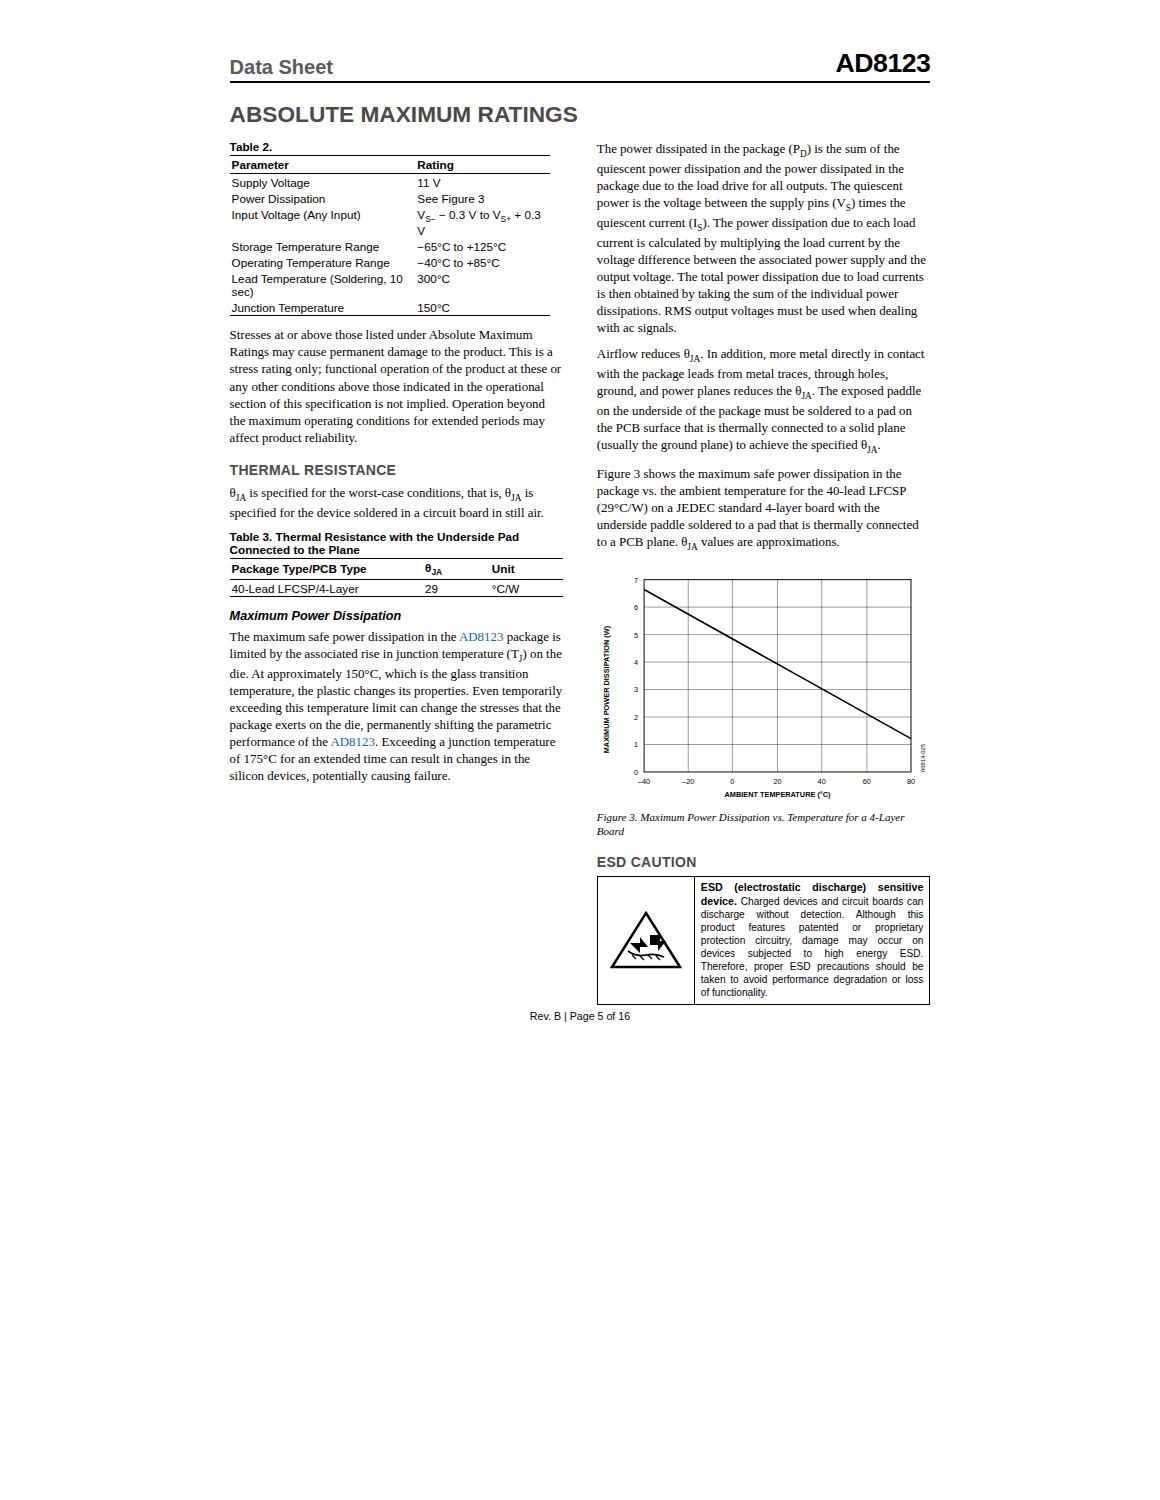Data Sheet
AD8123
ABSOLUTE MAXIMUM RATINGS
Table 2.
| Parameter | Rating |
| --- | --- |
| Supply Voltage | 11 V |
| Power Dissipation | See Figure 3 |
| Input Voltage (Any Input) | V S− − 0.3 V to V S+ + 0.3 V |
| Storage Temperature Range | −65°C to +125°C |
| Operating Temperature Range | −40°C to +85°C |
| Lead Temperature (Soldering, 10 sec) | 300°C |
| Junction Temperature | 150°C |
Stresses at or above those listed under Absolute Maximum Ratings may cause permanent damage to the product. This is a stress rating only; functional operation of the product at these or any other conditions above those indicated in the operational section of this specification is not implied. Operation beyond the maximum operating conditions for extended periods may affect product reliability.
THERMAL RESISTANCE
θJA is specified for the worst-case conditions, that is, θJA is specified for the device soldered in a circuit board in still air.
Table 3. Thermal Resistance with the Underside Pad Connected to the Plane
| Package Type/PCB Type | θ JA | Unit |
| --- | --- | --- |
| 40-Lead LFCSP/4-Layer | 29 | °C/W |
Maximum Power Dissipation
The maximum safe power dissipation in the AD8123 package is limited by the associated rise in junction temperature (TJ) on the die. At approximately 150°C, which is the glass transition temperature, the plastic changes its properties. Even temporarily exceeding this temperature limit can change the stresses that the package exerts on the die, permanently shifting the parametric performance of the AD8123. Exceeding a junction temperature of 175°C for an extended time can result in changes in the silicon devices, potentially causing failure.
The power dissipated in the package (PD) is the sum of the quiescent power dissipation and the power dissipated in the package due to the load drive for all outputs. The quiescent power is the voltage between the supply pins (VS) times the quiescent current (IS). The power dissipation due to each load current is calculated by multiplying the load current by the voltage difference between the associated power supply and the output voltage. The total power dissipation due to load currents is then obtained by taking the sum of the individual power dissipations. RMS output voltages must be used when dealing with ac signals.
Airflow reduces θJA. In addition, more metal directly in contact with the package leads from metal traces, through holes, ground, and power planes reduces the θJA. The exposed paddle on the underside of the package must be soldered to a pad on the PCB surface that is thermally connected to a solid plane (usually the ground plane) to achieve the specified θJA.
Figure 3 shows the maximum safe power dissipation in the package vs. the ambient temperature for the 40-lead LFCSP (29°C/W) on a JEDEC standard 4-layer board with the underside paddle soldered to a pad that is thermally connected to a PCB plane. θJA values are approximations.
MAXIMUM POWER DISSIPATION (W) 7 6 5 4 3 2 1 0 –40 –20 0 20 40 60 80 AMBIENT TEMPERATURE (°C) 06814-025
Figure 3. Maximum Power Dissipation vs. Temperature for a 4-Layer Board
ESD CAUTION
ESD (electrostatic discharge) sensitive device. Charged devices and circuit boards can discharge without detection. Although this product features patented or proprietary protection circuitry, damage may occur on devices subjected to high energy ESD. Therefore, proper ESD precautions should be taken to avoid performance degradation or loss of functionality.
Rev. B | Page 5 of 16